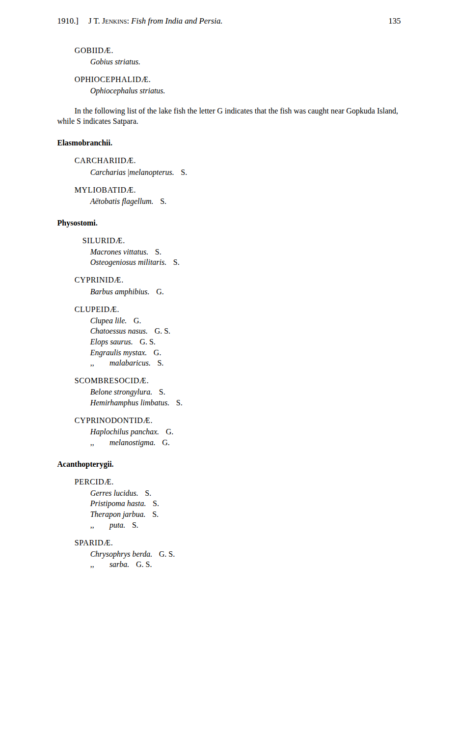1910.] J T. Jenkins: Fish from India and Persia. 135
GOBIIDÆ.
Gobius striatus.
OPHIOCEPHALIDÆ.
Ophiocephalus striatus.
In the following list of the lake fish the letter G indicates that the fish was caught near Gopkuda Island, while S indicates Satpara.
Elasmobranchii.
CARCHARIIDÆ.
Carcharias |melanopterus. S.
MYLIOBATIDÆ.
Aëtobatis flagellum. S.
Physostomi.
SILURIDÆ.
Macrones vittatus. S.
Osteogeniosus militaris. S.
CYPRINIDÆ.
Barbus amphibius. G.
CLUPEIDÆ.
Clupea lile. G.
Chatoessus nasus. G. S.
Elops saurus. G. S.
Engraulis mystax. G.
,, malabaricus. S.
SCOMBRESOCIDÆ.
Belone strongylura. S.
Hemirhamphus limbatus. S.
CYPRINODONTIDÆ.
Haplochilus panchax. G.
,, melanostigma. G.
Acanthopterygii.
PERCIDÆ.
Gerres lucidus. S.
Pristipoma hasta. S.
Therapon jarbua. S.
,, puta. S.
SPARIDÆ.
Chrysophrys berda. G. S.
,, sarba. G. S.